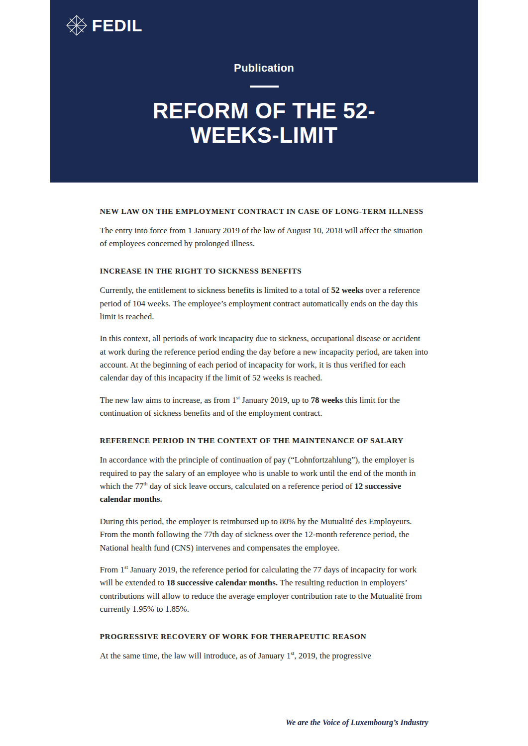FEDIL
Publication
Reform of the 52-weeks-limit
New law on the employment contract in case of long-term illness
The entry into force from 1 January 2019 of the law of August 10, 2018 will affect the situation of employees concerned by prolonged illness.
Increase in the right to sickness benefits
Currently, the entitlement to sickness benefits is limited to a total of 52 weeks over a reference period of 104 weeks. The employee’s employment contract automatically ends on the day this limit is reached.
In this context, all periods of work incapacity due to sickness, occupational disease or accident at work during the reference period ending the day before a new incapacity period, are taken into account. At the beginning of each period of incapacity for work, it is thus verified for each calendar day of this incapacity if the limit of 52 weeks is reached.
The new law aims to increase, as from 1st January 2019, up to 78 weeks this limit for the continuation of sickness benefits and of the employment contract.
Reference period in the context of the maintenance of salary
In accordance with the principle of continuation of pay (“Lohnfortzahlung”), the employer is required to pay the salary of an employee who is unable to work until the end of the month in which the 77th day of sick leave occurs, calculated on a reference period of 12 successive calendar months.
During this period, the employer is reimbursed up to 80% by the Mutualité des Employeurs. From the month following the 77th day of sickness over the 12-month reference period, the National health fund (CNS) intervenes and compensates the employee.
From 1st January 2019, the reference period for calculating the 77 days of incapacity for work will be extended to 18 successive calendar months. The resulting reduction in employers’ contributions will allow to reduce the average employer contribution rate to the Mutualité from currently 1.95% to 1.85%.
Progressive recovery of work for therapeutic reason
At the same time, the law will introduce, as of January 1st, 2019, the progressive
We are the Voice of Luxembourg’s Industry